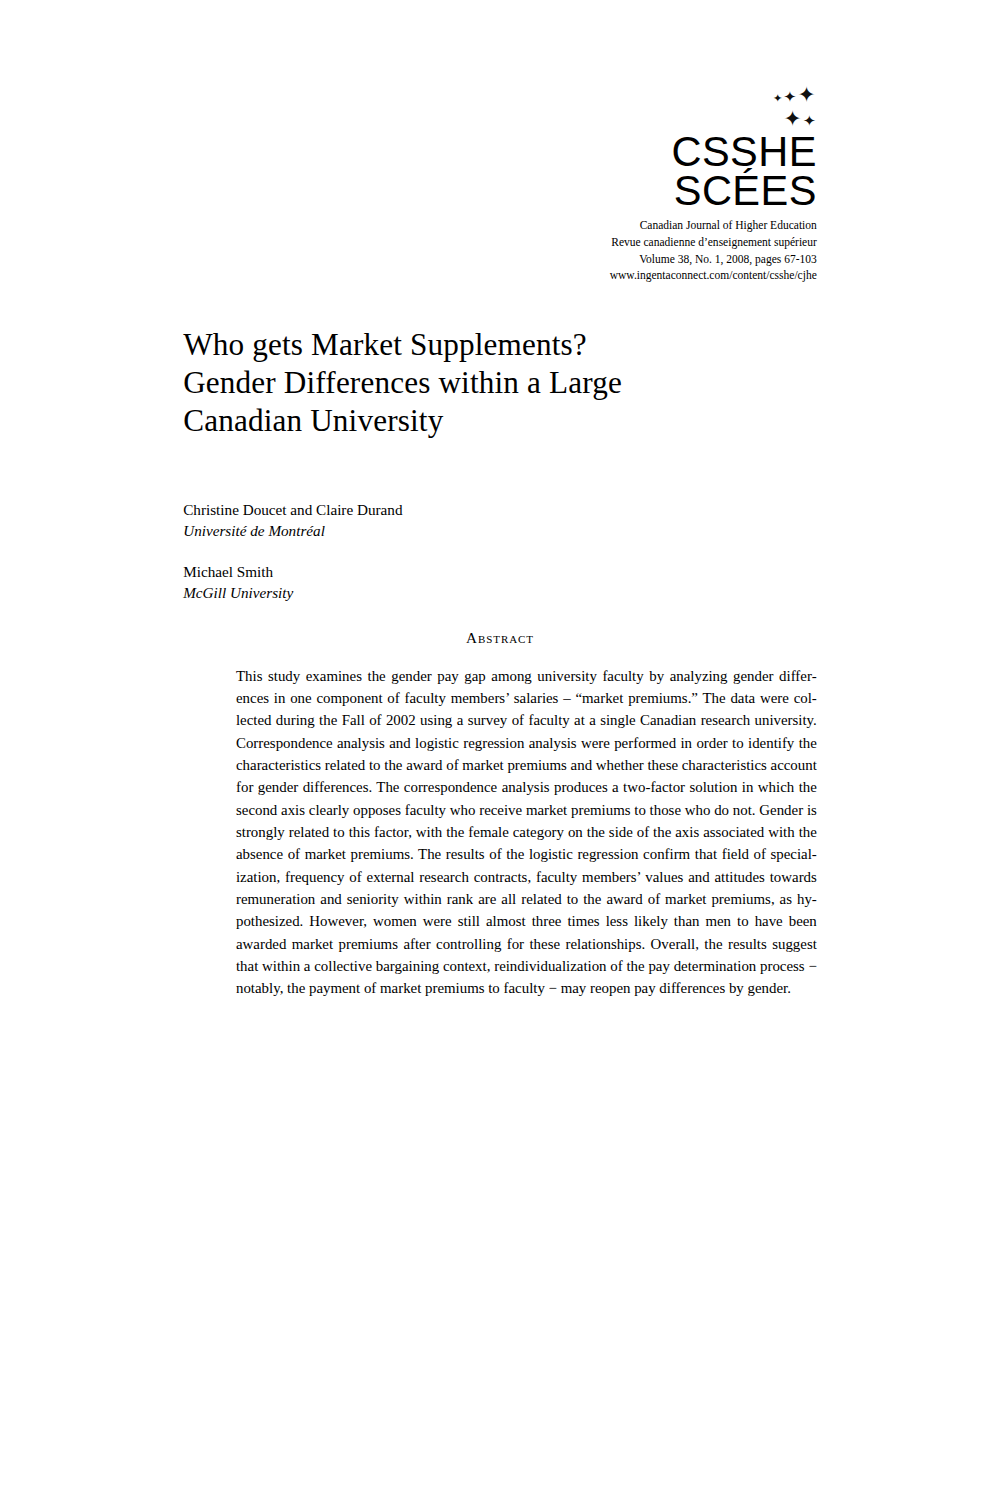✦✦✦
✦✦
CSSHE
SCÉES
Canadian Journal of Higher Education
Revue canadienne d’enseignement supérieur
Volume 38, No. 1, 2008, pages 67-103
www.ingentaconnect.com/content/csshe/cjhe
Who gets Market Supplements?
Gender Differences within a Large
Canadian University
Christine Doucet and Claire Durand
Université de Montréal
Michael Smith
McGill University
Abstract
This study examines the gender pay gap among university faculty by analyzing gender differences in one component of faculty members’ salaries – “market premiums.” The data were collected during the Fall of 2002 using a survey of faculty at a single Canadian research university. Correspondence analysis and logistic regression analysis were performed in order to identify the characteristics related to the award of market premiums and whether these characteristics account for gender differences. The correspondence analysis produces a two-factor solution in which the second axis clearly opposes faculty who receive market premiums to those who do not. Gender is strongly related to this factor, with the female category on the side of the axis associated with the absence of market premiums. The results of the logistic regression confirm that field of specialization, frequency of external research contracts, faculty members’ values and attitudes towards remuneration and seniority within rank are all related to the award of market premiums, as hypothesized. However, women were still almost three times less likely than men to have been awarded market premiums after controlling for these relationships. Overall, the results suggest that within a collective bargaining context, reindividualization of the pay determination process − notably, the payment of market premiums to faculty − may reopen pay differences by gender.